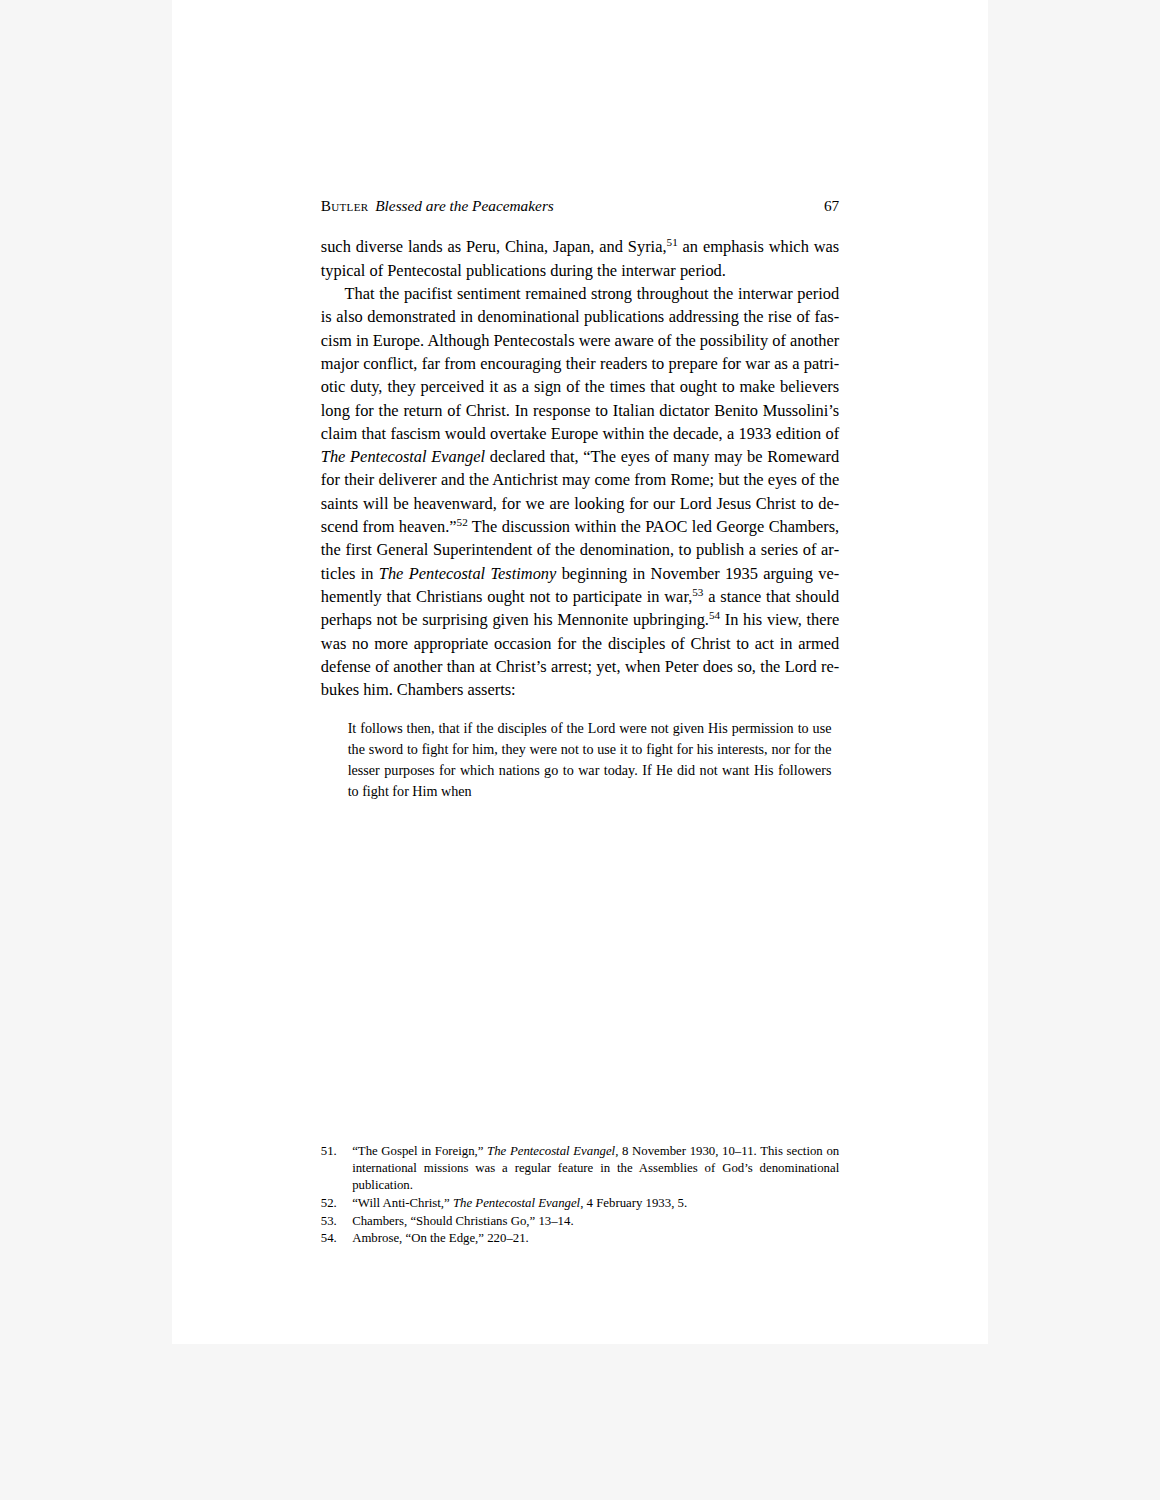Butler Blessed are the Peacemakers 67
such diverse lands as Peru, China, Japan, and Syria,51 an emphasis which was typical of Pentecostal publications during the interwar period.
That the pacifist sentiment remained strong throughout the interwar period is also demonstrated in denominational publications addressing the rise of fascism in Europe. Although Pentecostals were aware of the possibility of another major conflict, far from encouraging their readers to prepare for war as a patriotic duty, they perceived it as a sign of the times that ought to make believers long for the return of Christ. In response to Italian dictator Benito Mussolini’s claim that fascism would overtake Europe within the decade, a 1933 edition of The Pentecostal Evangel declared that, “The eyes of many may be Romeward for their deliverer and the Antichrist may come from Rome; but the eyes of the saints will be heavenward, for we are looking for our Lord Jesus Christ to descend from heaven.”52 The discussion within the PAOC led George Chambers, the first General Superintendent of the denomination, to publish a series of articles in The Pentecostal Testimony beginning in November 1935 arguing vehemently that Christians ought not to participate in war,53 a stance that should perhaps not be surprising given his Mennonite upbringing.54 In his view, there was no more appropriate occasion for the disciples of Christ to act in armed defense of another than at Christ’s arrest; yet, when Peter does so, the Lord rebukes him. Chambers asserts:
It follows then, that if the disciples of the Lord were not given His permission to use the sword to fight for him, they were not to use it to fight for his interests, nor for the lesser purposes for which nations go to war today. If He did not want His followers to fight for Him when
51.“The Gospel in Foreign,” The Pentecostal Evangel, 8 November 1930, 10–11. This section on international missions was a regular feature in the Assemblies of God’s denominational publication.
52.“Will Anti-Christ,” The Pentecostal Evangel, 4 February 1933, 5.
53. Chambers, “Should Christians Go,” 13–14.
54. Ambrose, “On the Edge,” 220–21.